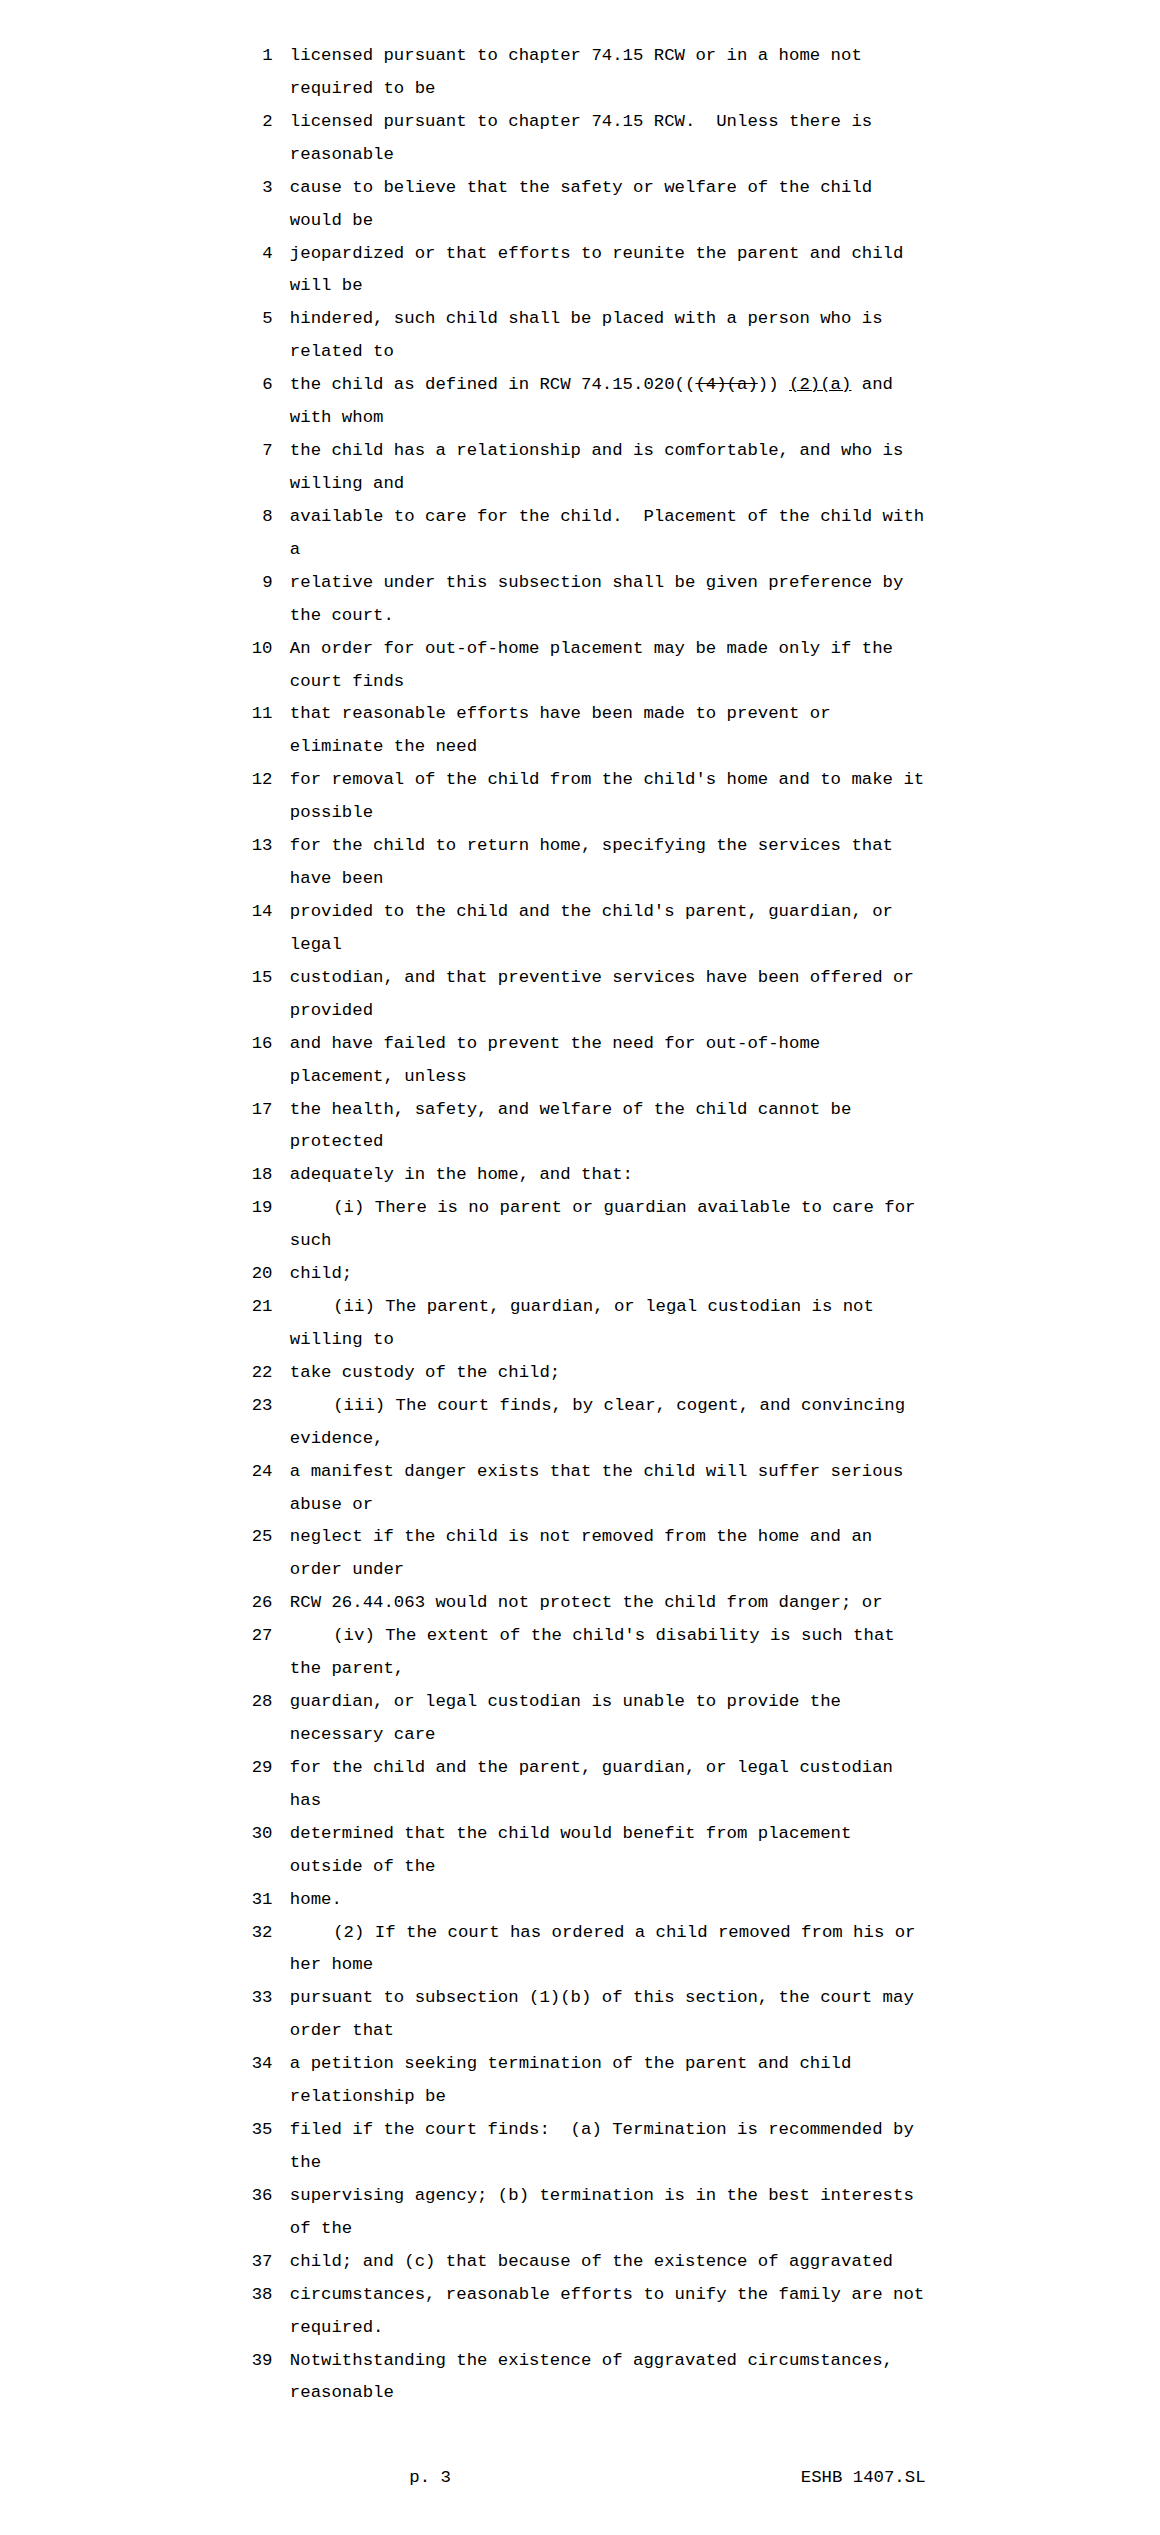licensed pursuant to chapter 74.15 RCW or in a home not required to be
licensed pursuant to chapter 74.15 RCW. Unless there is reasonable
cause to believe that the safety or welfare of the child would be
jeopardized or that efforts to reunite the parent and child will be
hindered, such child shall be placed with a person who is related to
the child as defined in RCW 74.15.020(((4)(a))) (2)(a) and with whom
the child has a relationship and is comfortable, and who is willing and
available to care for the child. Placement of the child with a
relative under this subsection shall be given preference by the court.
An order for out-of-home placement may be made only if the court finds
that reasonable efforts have been made to prevent or eliminate the need
for removal of the child from the child's home and to make it possible
for the child to return home, specifying the services that have been
provided to the child and the child's parent, guardian, or legal
custodian, and that preventive services have been offered or provided
and have failed to prevent the need for out-of-home placement, unless
the health, safety, and welfare of the child cannot be protected
adequately in the home, and that:
(i) There is no parent or guardian available to care for such
child;
(ii) The parent, guardian, or legal custodian is not willing to
take custody of the child;
(iii) The court finds, by clear, cogent, and convincing evidence,
a manifest danger exists that the child will suffer serious abuse or
neglect if the child is not removed from the home and an order under
RCW 26.44.063 would not protect the child from danger; or
(iv) The extent of the child's disability is such that the parent,
guardian, or legal custodian is unable to provide the necessary care
for the child and the parent, guardian, or legal custodian has
determined that the child would benefit from placement outside of the
home.
(2) If the court has ordered a child removed from his or her home
pursuant to subsection (1)(b) of this section, the court may order that
a petition seeking termination of the parent and child relationship be
filed if the court finds: (a) Termination is recommended by the
supervising agency; (b) termination is in the best interests of the
child; and (c) that because of the existence of aggravated
circumstances, reasonable efforts to unify the family are not required.
Notwithstanding the existence of aggravated circumstances, reasonable
p. 3 ESHB 1407.SL